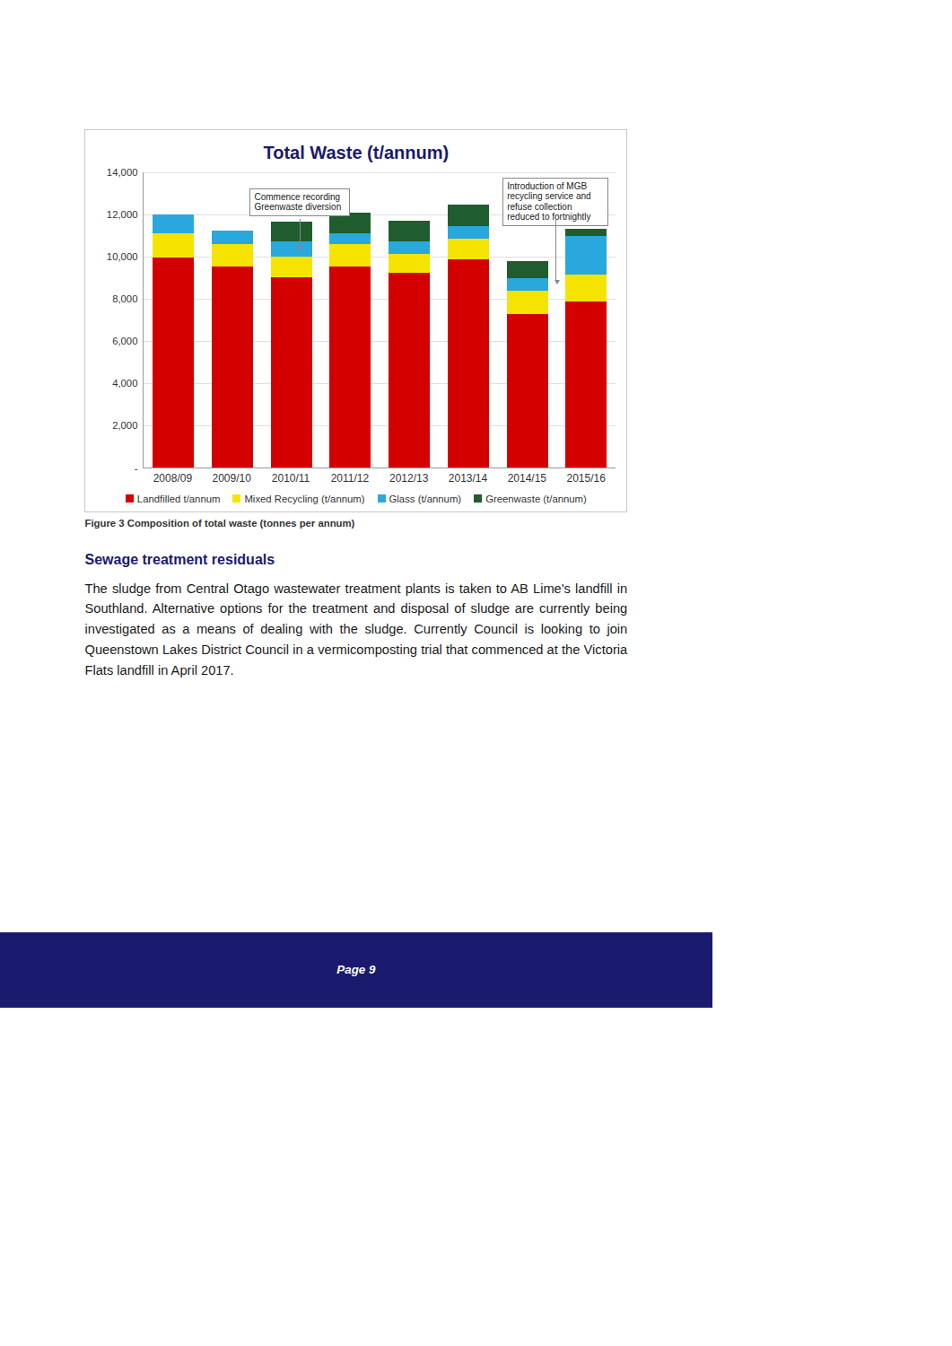Total Waste (t/annum)
14,000
12,000
10,000
8,000
6,000
4,000
2,000
-
Commence recording Greenwaste diversion
Introduction of MGB recycling service and refuse collection reduced to fortnightly
2008/09
2009/10
2010/11
2011/12
2012/13
2013/14
2014/15
2015/16
Landfilled t/annum
Mixed Recycling (t/annum)
Glass (t/annum)
Greenwaste (t/annum)
Figure 3 Composition of total waste (tonnes per annum)
Sewage treatment residuals
The sludge from Central Otago wastewater treatment plants is taken to AB Lime's landfill in Southland. Alternative options for the treatment and disposal of sludge are currently being investigated as a means of dealing with the sludge. Currently Council is looking to join Queenstown Lakes District Council in a vermicomposting trial that commenced at the Victoria Flats landfill in April 2017.
Page 9